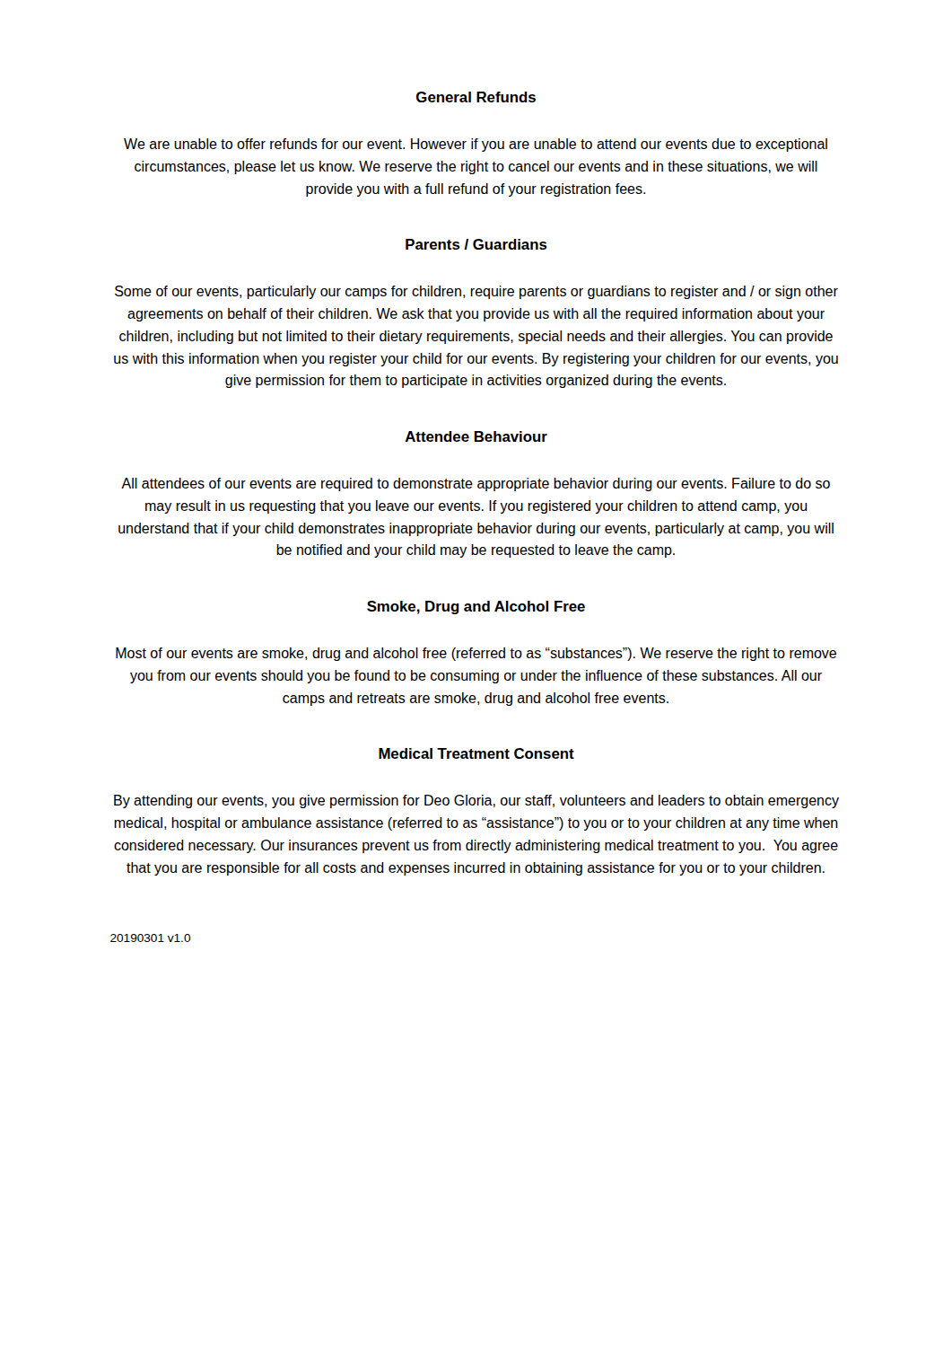General Refunds
We are unable to offer refunds for our event. However if you are unable to attend our events due to exceptional circumstances, please let us know. We reserve the right to cancel our events and in these situations, we will provide you with a full refund of your registration fees.
Parents / Guardians
Some of our events, particularly our camps for children, require parents or guardians to register and / or sign other agreements on behalf of their children. We ask that you provide us with all the required information about your children, including but not limited to their dietary requirements, special needs and their allergies. You can provide us with this information when you register your child for our events. By registering your children for our events, you give permission for them to participate in activities organized during the events.
Attendee Behaviour
All attendees of our events are required to demonstrate appropriate behavior during our events. Failure to do so may result in us requesting that you leave our events. If you registered your children to attend camp, you understand that if your child demonstrates inappropriate behavior during our events, particularly at camp, you will be notified and your child may be requested to leave the camp.
Smoke, Drug and Alcohol Free
Most of our events are smoke, drug and alcohol free (referred to as “substances”). We reserve the right to remove you from our events should you be found to be consuming or under the influence of these substances. All our camps and retreats are smoke, drug and alcohol free events.
Medical Treatment Consent
By attending our events, you give permission for Deo Gloria, our staff, volunteers and leaders to obtain emergency medical, hospital or ambulance assistance (referred to as “assistance”) to you or to your children at any time when considered necessary. Our insurances prevent us from directly administering medical treatment to you. You agree that you are responsible for all costs and expenses incurred in obtaining assistance for you or to your children.
20190301 v1.0